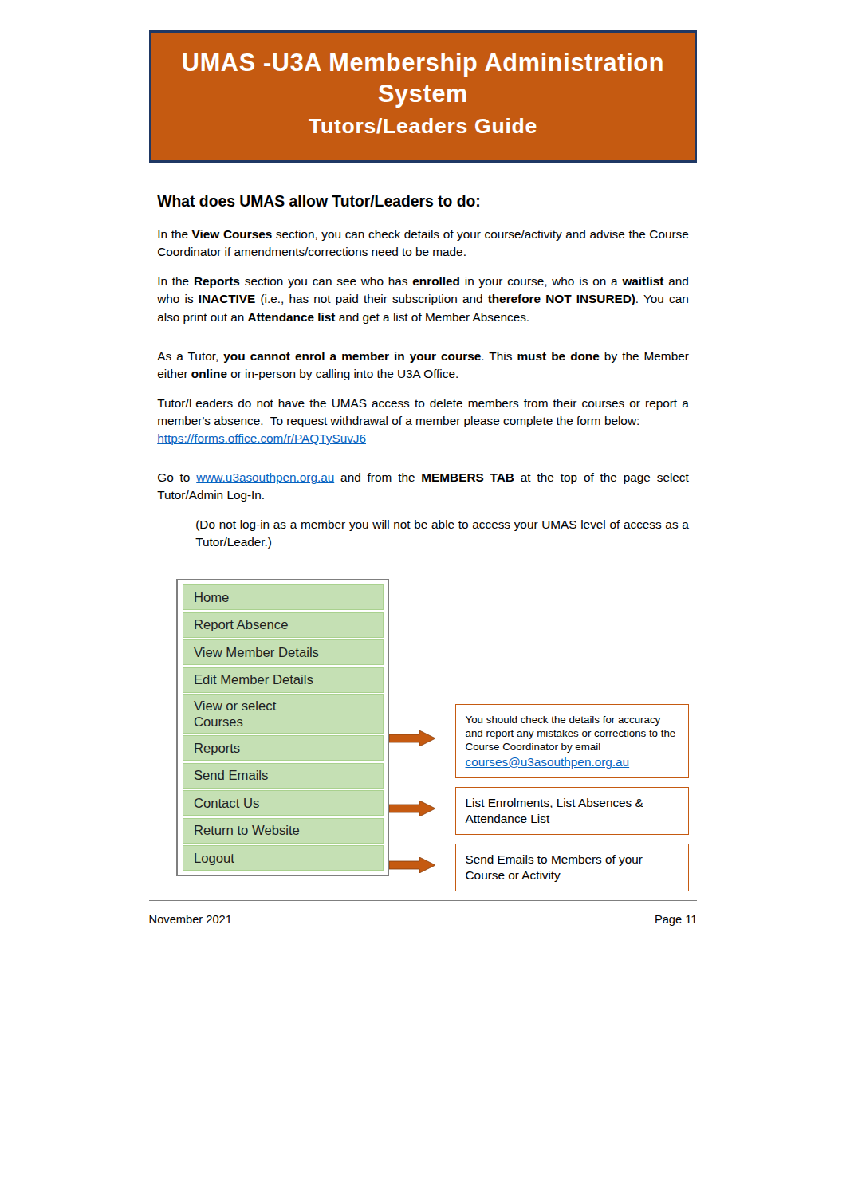UMAS -U3A Membership Administration System
Tutors/Leaders Guide
What does UMAS allow Tutor/Leaders to do:
In the View Courses section, you can check details of your course/activity and advise the Course Coordinator if amendments/corrections need to be made.
In the Reports section you can see who has enrolled in your course, who is on a waitlist and who is INACTIVE (i.e., has not paid their subscription and therefore NOT INSURED). You can also print out an Attendance list and get a list of Member Absences.
As a Tutor, you cannot enrol a member in your course. This must be done by the Member either online or in-person by calling into the U3A Office.
Tutor/Leaders do not have the UMAS access to delete members from their courses or report a member's absence. To request withdrawal of a member please complete the form below:
https://forms.office.com/r/PAQTySuvJ6
Go to www.u3asouthpen.org.au and from the MEMBERS TAB at the top of the page select Tutor/Admin Log-In.
(Do not log-in as a member you will not be able to access your UMAS level of access as a Tutor/Leader.)
Home
Report Absence
View Member Details
Edit Member Details
View or select
Courses
Reports
Send Emails
Contact Us
Return to Website
Logout
You should check the details for accuracy and report any mistakes or corrections to the Course Coordinator by email courses@u3asouthpen.org.au
List Enrolments, List Absences & Attendance List
Send Emails to Members of your Course or Activity
November 2021 Page 11